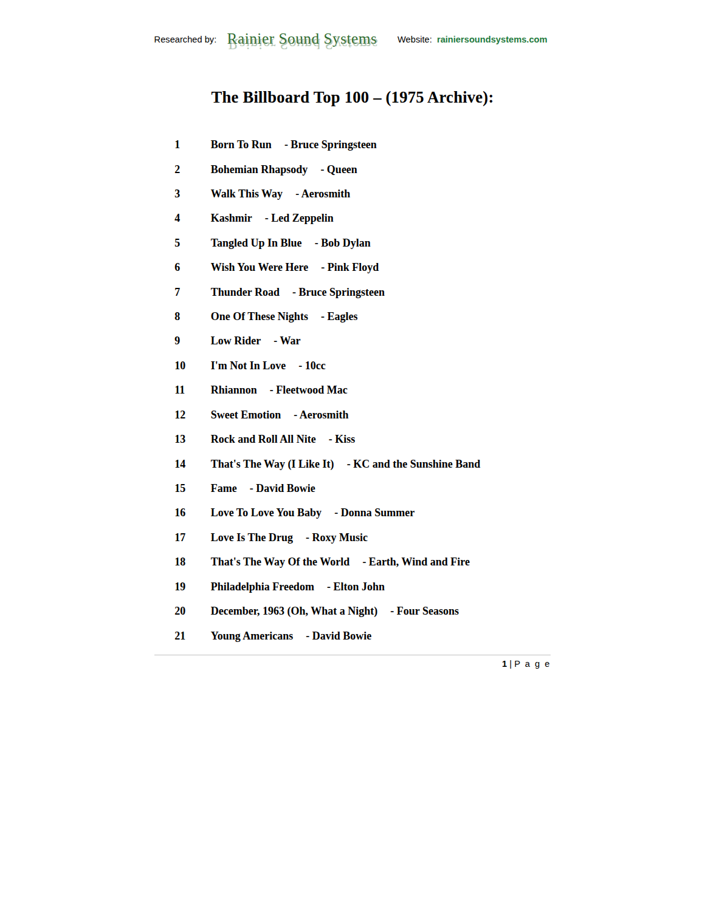Researched by: Rainier Sound Systems Website: rainiersoundsystems.com
The Billboard Top 100 – (1975 Archive):
1 Born To Run - Bruce Springsteen
2 Bohemian Rhapsody - Queen
3 Walk This Way - Aerosmith
4 Kashmir - Led Zeppelin
5 Tangled Up In Blue - Bob Dylan
6 Wish You Were Here - Pink Floyd
7 Thunder Road - Bruce Springsteen
8 One Of These Nights - Eagles
9 Low Rider - War
10 I'm Not In Love - 10cc
11 Rhiannon - Fleetwood Mac
12 Sweet Emotion - Aerosmith
13 Rock and Roll All Nite - Kiss
14 That's The Way (I Like It) - KC and the Sunshine Band
15 Fame - David Bowie
16 Love To Love You Baby - Donna Summer
17 Love Is The Drug - Roxy Music
18 That's The Way Of the World - Earth, Wind and Fire
19 Philadelphia Freedom - Elton John
20 December, 1963 (Oh, What a Night) - Four Seasons
21 Young Americans - David Bowie
1 | P a g e